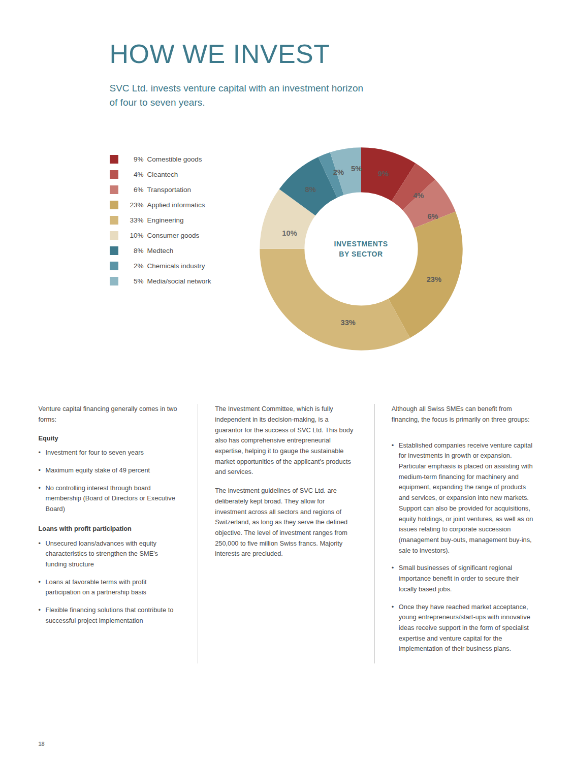HOW WE INVEST
SVC Ltd. invests venture capital with an investment horizon
of four to seven years.
9% Comestible goods
4% Cleantech
6% Transportation
23% Applied informatics
33% Engineering
10% Consumer goods
8% Medtech
2% Chemicals industry
5% Media/social network
9% 4% 6% 23% 33% 10% 8% 2% 5%
INVESTMENTS BY SECTOR
Venture capital financing generally comes in two forms:
Equity
Investment for four to seven years
Maximum equity stake of 49 percent
No controlling interest through board membership (Board of Directors or Executive Board)
Loans with profit participation
Unsecured loans/advances with equity characteristics to strengthen the SME's funding structure
Loans at favorable terms with profit participation on a partnership basis
Flexible financing solutions that contribute to successful project implementation
The Investment Committee, which is fully independent in its decision-making, is a guarantor for the success of SVC Ltd. This body also has comprehensive entrepreneurial expertise, helping it to gauge the sustainable market opportunities of the applicant's products and services.
The investment guidelines of SVC Ltd. are deliberately kept broad. They allow for investment across all sectors and regions of Switzerland, as long as they serve the defined objective. The level of investment ranges from 250,000 to five million Swiss francs. Majority interests are precluded.
Although all Swiss SMEs can benefit from financing, the focus is primarily on three groups:
Established companies receive venture capital for investments in growth or expansion. Particular emphasis is placed on assisting with medium-term financing for machinery and equipment, expanding the range of products and services, or expansion into new markets. Support can also be provided for acquisitions, equity holdings, or joint ventures, as well as on issues relating to corporate succession (management buy-outs, management buy-ins, sale to investors).
Small businesses of significant regional importance benefit in order to secure their locally based jobs.
Once they have reached market acceptance, young entrepreneurs/start-ups with innovative ideas receive support in the form of specialist expertise and venture capital for the implementation of their business plans.
18